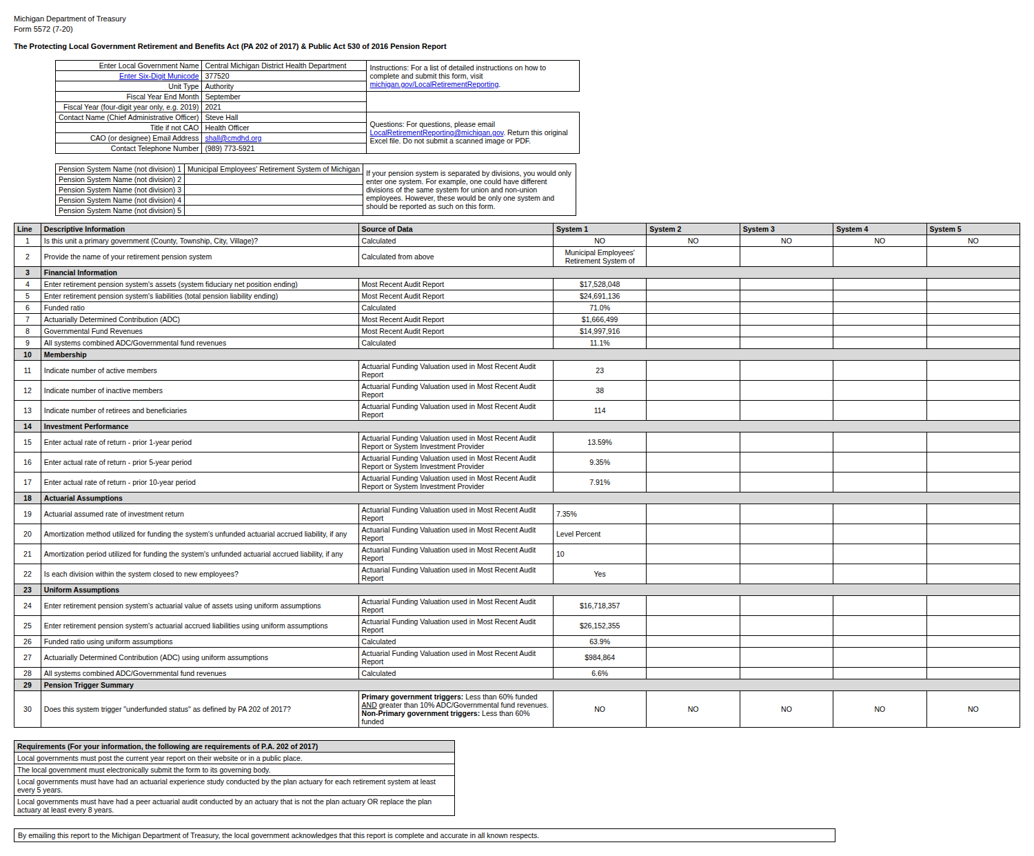Michigan Department of Treasury
Form 5572 (7-20)
The Protecting Local Government Retirement and Benefits Act (PA 202 of 2017) & Public Act 530 of 2016 Pension Report
| Enter Local Government Name | Central Michigan District Health Department | Instructions: For a list of detailed instructions on how to complete and submit this form, visit michigan.gov/LocalRetirementReporting . |
| Enter Six-Digit Municode | 377520 |
| Unit Type | Authority |
| Fiscal Year End Month | September | |
| Fiscal Year (four-digit year only, e.g. 2019) | 2021 | |
| Contact Name (Chief Administrative Officer) | Steve Hall | Questions: For questions, please email LocalRetirementReporting@michigan.gov . Return this original Excel file. Do not submit a scanned image or PDF. |
| Title if not CAO | Health Officer |
| CAO (or designee) Email Address | shall@cmdhd.org |
| Contact Telephone Number | (989) 773-5921 |
| Pension System Name (not division) 1 | Municipal Employees' Retirement System of Michigan | If your pension system is separated by divisions, you would only enter one system. For example, one could have different divisions of the same system for union and non-union employees. However, these would be only one system and should be reported as such on this form. |
| Pension System Name (not division) 2 | |
| Pension System Name (not division) 3 | |
| Pension System Name (not division) 4 | |
| Pension System Name (not division) 5 | |
| Line | Descriptive Information | Source of Data | System 1 | System 2 | System 3 | System 4 | System 5 |
| --- | --- | --- | --- | --- | --- | --- | --- |
| 1 | Is this unit a primary government (County, Township, City, Village)? | Calculated | NO | NO | NO | NO | NO |
| 2 | Provide the name of your retirement pension system | Calculated from above | Municipal Employees' Retirement System of | | | | |
| 3 | Financial Information |
| 4 | Enter retirement pension system's assets (system fiduciary net position ending) | Most Recent Audit Report | $17,528,048 | | | | |
| 5 | Enter retirement pension system's liabilities (total pension liability ending) | Most Recent Audit Report | $24,691,136 | | | | |
| 6 | Funded ratio | Calculated | 71.0% | | | | |
| 7 | Actuarially Determined Contribution (ADC) | Most Recent Audit Report | $1,666,499 | | | | |
| 8 | Governmental Fund Revenues | Most Recent Audit Report | $14,997,916 | | | | |
| 9 | All systems combined ADC/Governmental fund revenues | Calculated | 11.1% | | | | |
| 10 | Membership |
| 11 | Indicate number of active members | Actuarial Funding Valuation used in Most Recent Audit Report | 23 | | | | |
| 12 | Indicate number of inactive members | Actuarial Funding Valuation used in Most Recent Audit Report | 38 | | | | |
| 13 | Indicate number of retirees and beneficiaries | Actuarial Funding Valuation used in Most Recent Audit Report | 114 | | | | |
| 14 | Investment Performance |
| 15 | Enter actual rate of return - prior 1-year period | Actuarial Funding Valuation used in Most Recent Audit Report or System Investment Provider | 13.59% | | | | |
| 16 | Enter actual rate of return - prior 5-year period | Actuarial Funding Valuation used in Most Recent Audit Report or System Investment Provider | 9.35% | | | | |
| 17 | Enter actual rate of return - prior 10-year period | Actuarial Funding Valuation used in Most Recent Audit Report or System Investment Provider | 7.91% | | | | |
| 18 | Actuarial Assumptions |
| 19 | Actuarial assumed rate of investment return | Actuarial Funding Valuation used in Most Recent Audit Report | 7.35% | | | | |
| 20 | Amortization method utilized for funding the system's unfunded actuarial accrued liability, if any | Actuarial Funding Valuation used in Most Recent Audit Report | Level Percent | | | | |
| 21 | Amortization period utilized for funding the system's unfunded actuarial accrued liability, if any | Actuarial Funding Valuation used in Most Recent Audit Report | 10 | | | | |
| 22 | Is each division within the system closed to new employees? | Actuarial Funding Valuation used in Most Recent Audit Report | Yes | | | | |
| 23 | Uniform Assumptions |
| 24 | Enter retirement pension system's actuarial value of assets using uniform assumptions | Actuarial Funding Valuation used in Most Recent Audit Report | $16,718,357 | | | | |
| 25 | Enter retirement pension system's actuarial accrued liabilities using uniform assumptions | Actuarial Funding Valuation used in Most Recent Audit Report | $26,152,355 | | | | |
| 26 | Funded ratio using uniform assumptions | Calculated | 63.9% | | | | |
| 27 | Actuarially Determined Contribution (ADC) using uniform assumptions | Actuarial Funding Valuation used in Most Recent Audit Report | $984,864 | | | | |
| 28 | All systems combined ADC/Governmental fund revenues | Calculated | 6.6% | | | | |
| 29 | Pension Trigger Summary |
| 30 | Does this system trigger "underfunded status" as defined by PA 202 of 2017? | Primary government triggers: Less than 60% funded AND greater than 10% ADC/Governmental fund revenues. Non-Primary government triggers: Less than 60% funded | NO | NO | NO | NO | NO |
| Requirements (For your information, the following are requirements of P.A. 202 of 2017) |
| Local governments must post the current year report on their website or in a public place. |
| The local government must electronically submit the form to its governing body. |
| Local governments must have had an actuarial experience study conducted by the plan actuary for each retirement system at least every 5 years. |
| Local governments must have had a peer actuarial audit conducted by an actuary that is not the plan actuary OR replace the plan actuary at least every 8 years. |
By emailing this report to the Michigan Department of Treasury, the local government acknowledges that this report is complete and accurate in all known respects.